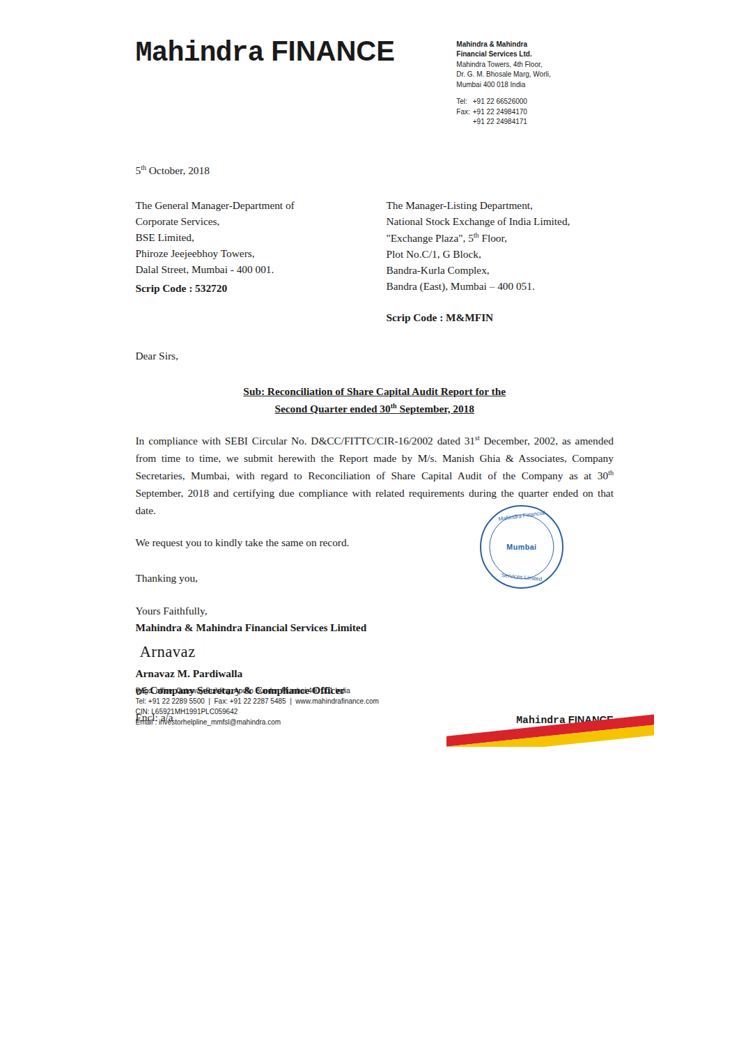Mahindra FINANCE
Mahindra & Mahindra
Financial Services Ltd.
Mahindra Towers, 4th Floor,
Dr. G. M. Bhosale Marg, Worli,
Mumbai 400 018 India
| Tel: | +91 22 66526000 |
| Fax: | +91 22 24984170 |
| | +91 22 24984171 |
5th October, 2018
The General Manager-Department of
Corporate Services,
BSE Limited,
Phiroze Jeejeebhoy Towers,
Dalal Street, Mumbai - 400 001.
Scrip Code : 532720
The Manager-Listing Department,
National Stock Exchange of India Limited,
"Exchange Plaza", 5th Floor,
Plot No.C/1, G Block,
Bandra-Kurla Complex,
Bandra (East), Mumbai – 400 051.
Scrip Code : M&MFIN
Dear Sirs,
Sub: Reconciliation of Share Capital Audit Report for the
Second Quarter ended 30th September, 2018
In compliance with SEBI Circular No. D&CC/FITTC/CIR-16/2002 dated 31st December, 2002, as amended from time to time, we submit herewith the Report made by M/s. Manish Ghia & Associates, Company Secretaries, Mumbai, with regard to Reconciliation of Share Capital Audit of the Company as at 30th September, 2018 and certifying due compliance with related requirements during the quarter ended on that date.
We request you to kindly take the same on record.
Thanking you,
Yours Faithfully,
Mahindra & Mahindra Financial Services Limited
Arnavaz
Arnavaz M. Pardiwalla
DE Company Secretary & Compliance Officer
Encl: a/a
Mahindra Financial
Mumbai
Services Limited
Regd. office: Gateway Building, Apollo Bunder, Mumbai 400 001 India
Tel: +91 22 2289 5500 | Fax: +91 22 2287 5485 | www.mahindrafinance.com
CIN: L65921MH1991PLC059642
Email : investorhelpline_mmfsl@mahindra.com
Mahindra FINANCE